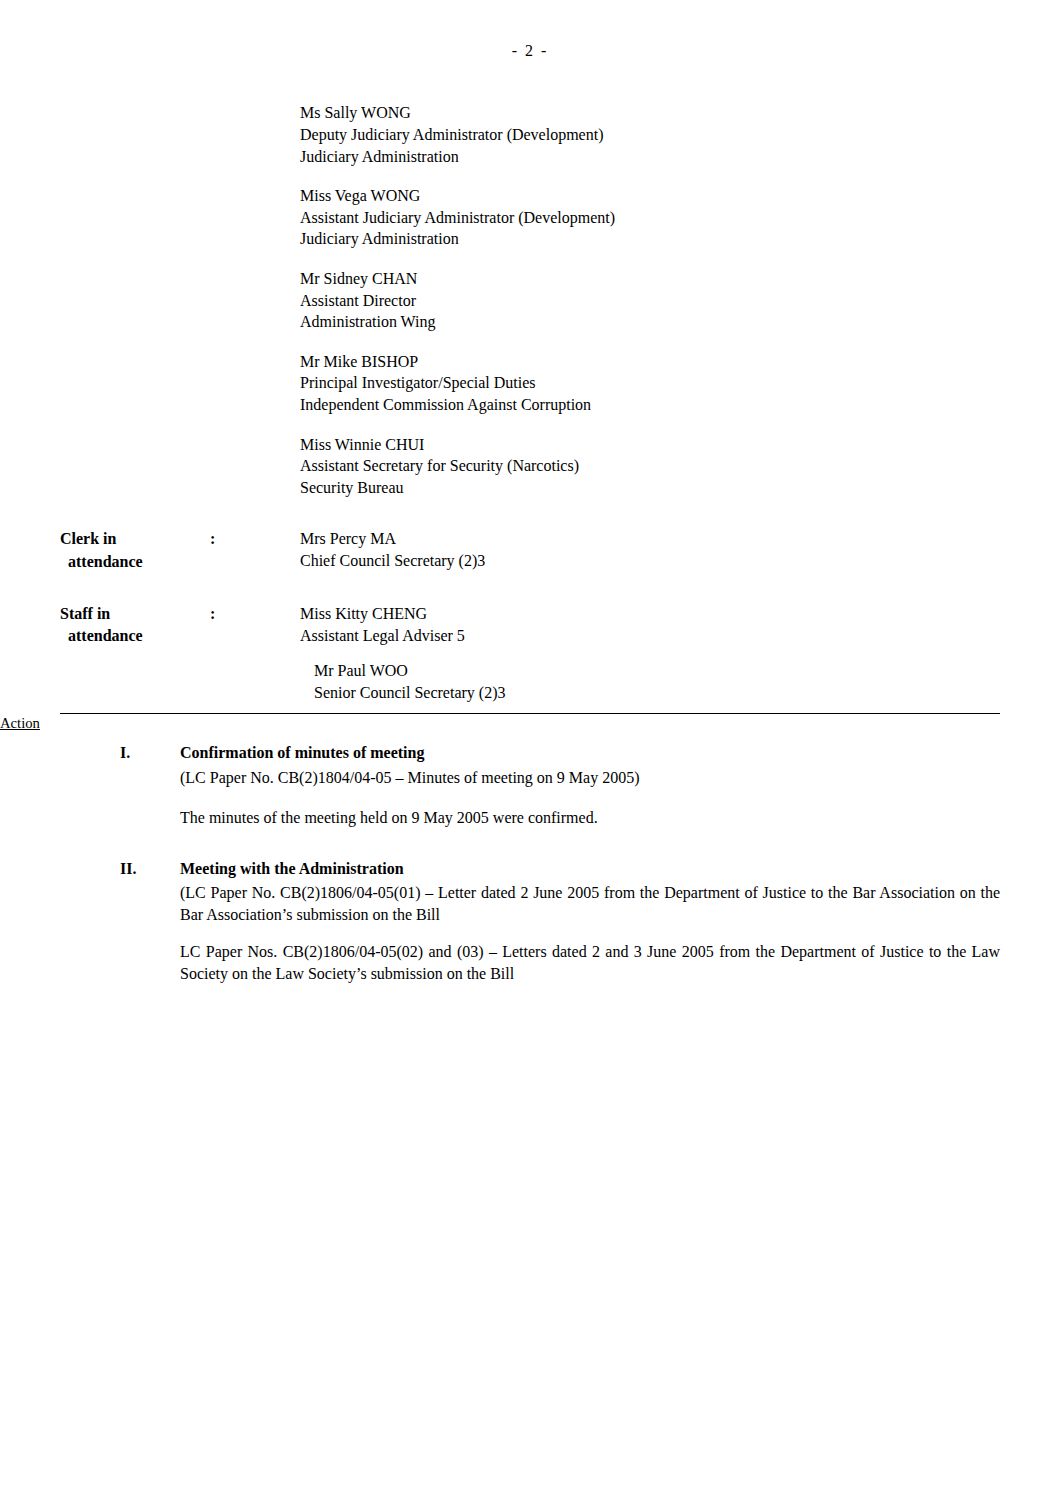- 2 -
Ms Sally WONG
Deputy Judiciary Administrator (Development)
Judiciary Administration
Miss Vega WONG
Assistant Judiciary Administrator (Development)
Judiciary Administration
Mr Sidney CHAN
Assistant Director
Administration Wing
Mr Mike BISHOP
Principal Investigator/Special Duties
Independent Commission Against Corruption
Miss Winnie CHUI
Assistant Secretary for Security (Narcotics)
Security Bureau
| Clerk in attendance | : | Mrs Percy MA Chief Council Secretary (2)3 |
| Staff in attendance | : | Miss Kitty CHENG Assistant Legal Adviser 5 Mr Paul WOO Senior Council Secretary (2)3 |
Action
I. Confirmation of minutes of meeting
(LC Paper No. CB(2)1804/04-05 – Minutes of meeting on 9 May 2005)
The minutes of the meeting held on 9 May 2005 were confirmed.
II. Meeting with the Administration
(LC Paper No. CB(2)1806/04-05(01) – Letter dated 2 June 2005 from the Department of Justice to the Bar Association on the Bar Association’s submission on the Bill
LC Paper Nos. CB(2)1806/04-05(02) and (03) – Letters dated 2 and 3 June 2005 from the Department of Justice to the Law Society on the Law Society’s submission on the Bill